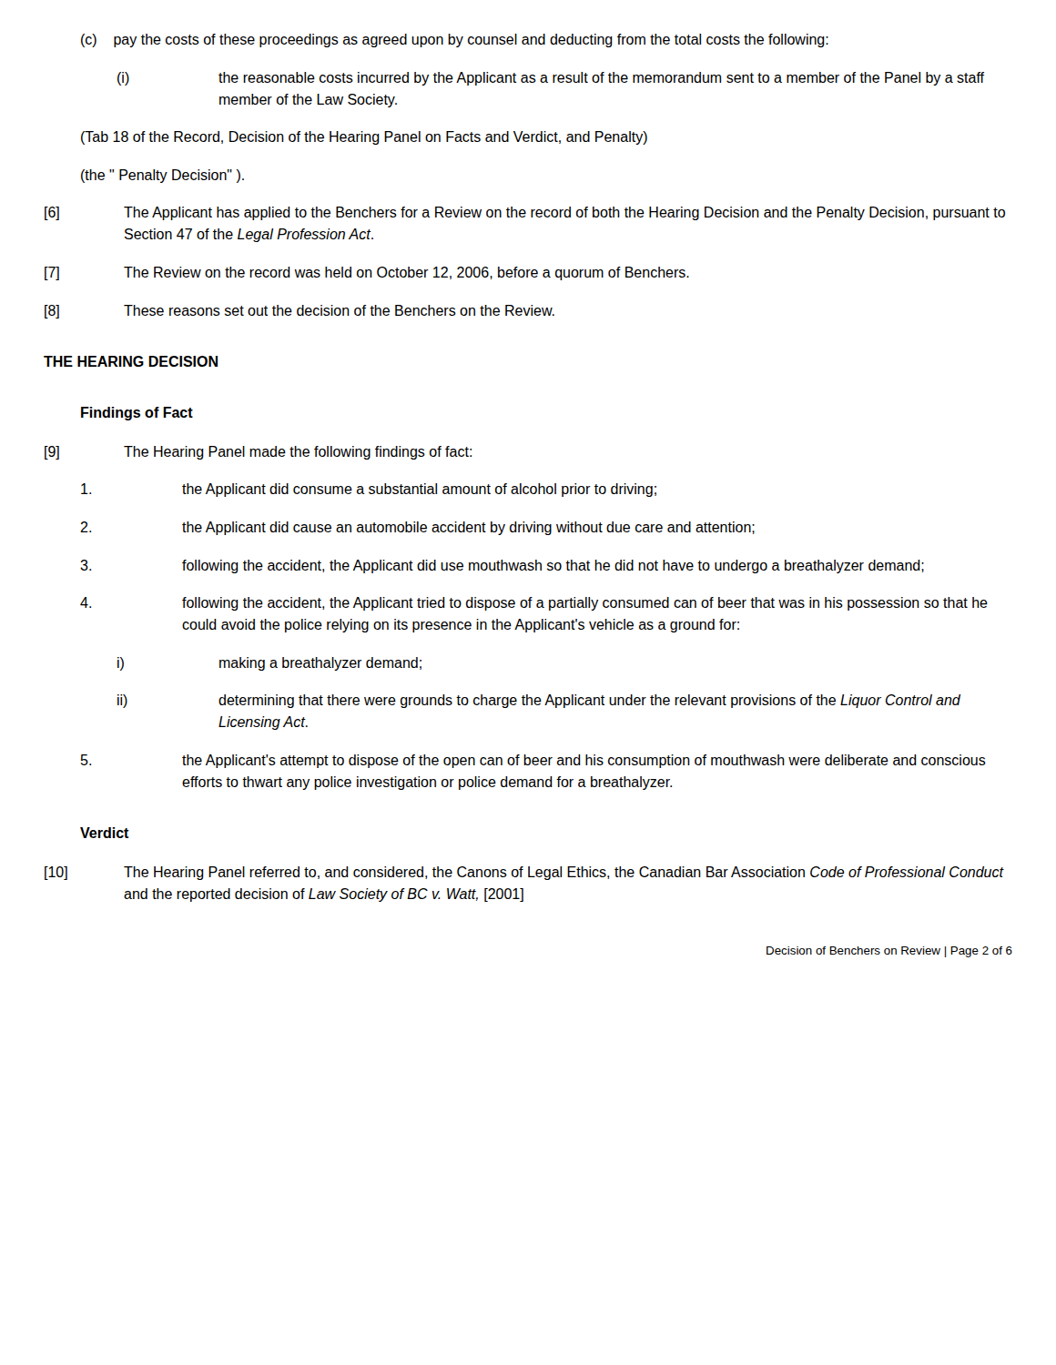(c) pay the costs of these proceedings as agreed upon by counsel and deducting from the total costs the following:
(i)
the reasonable costs incurred by the Applicant as a result of the memorandum sent to a member of the Panel by a staff member of the Law Society.
(Tab 18 of the Record, Decision of the Hearing Panel on Facts and Verdict, and Penalty)
(the " Penalty Decision" ).
[6]
The Applicant has applied to the Benchers for a Review on the record of both the Hearing Decision and the Penalty Decision, pursuant to Section 47 of the Legal Profession Act.
[7]
The Review on the record was held on October 12, 2006, before a quorum of Benchers.
[8]
These reasons set out the decision of the Benchers on the Review.
THE HEARING DECISION
Findings of Fact
[9]
The Hearing Panel made the following findings of fact:
1.
the Applicant did consume a substantial amount of alcohol prior to driving;
2.
the Applicant did cause an automobile accident by driving without due care and attention;
3.
following the accident, the Applicant did use mouthwash so that he did not have to undergo a breathalyzer demand;
4.
following the accident, the Applicant tried to dispose of a partially consumed can of beer that was in his possession so that he could avoid the police relying on its presence in the Applicant's vehicle as a ground for:
i)
making a breathalyzer demand;
ii)
determining that there were grounds to charge the Applicant under the relevant provisions of the Liquor Control and Licensing Act.
5.
the Applicant's attempt to dispose of the open can of beer and his consumption of mouthwash were deliberate and conscious efforts to thwart any police investigation or police demand for a breathalyzer.
Verdict
[10]
The Hearing Panel referred to, and considered, the Canons of Legal Ethics, the Canadian Bar Association Code of Professional Conduct and the reported decision of Law Society of BC v. Watt, [2001]
Decision of Benchers on Review | Page 2 of 6